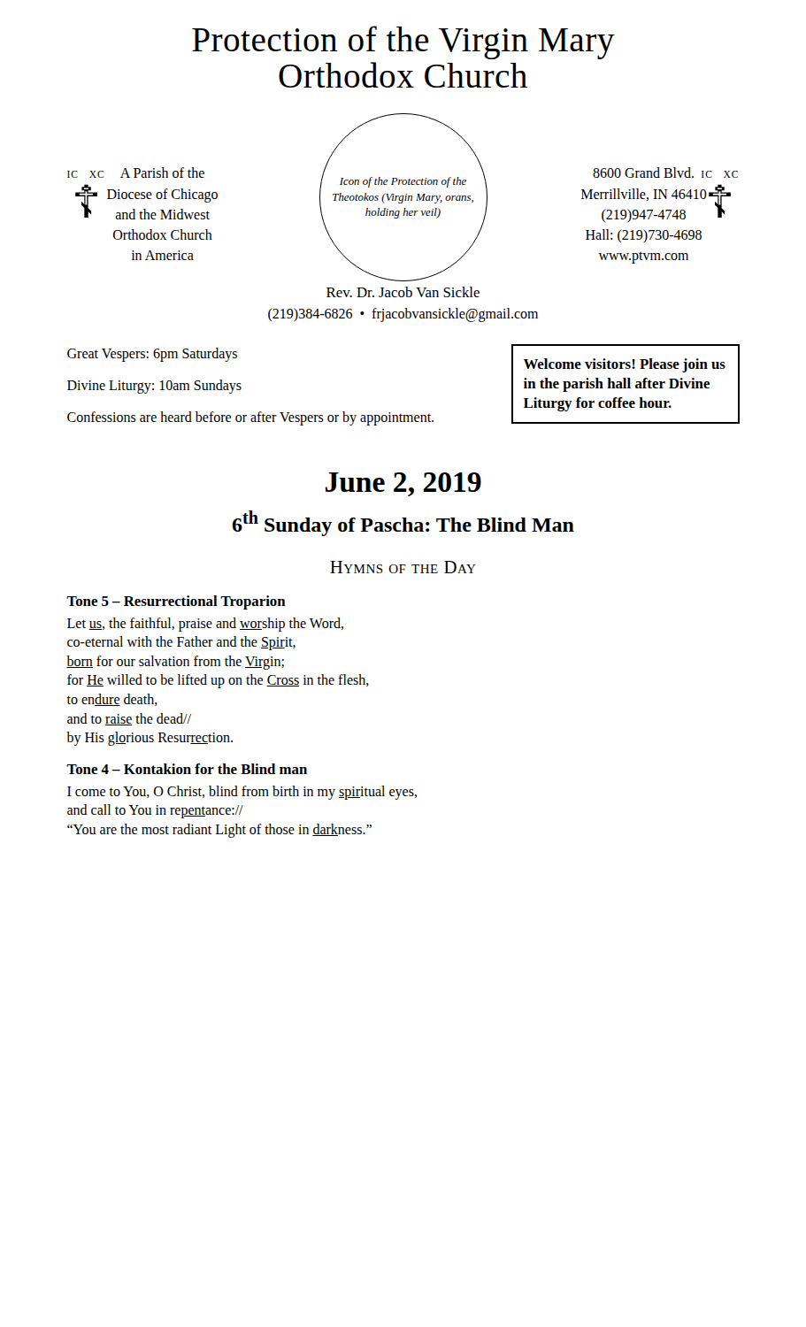Protection of the Virgin Mary
Orthodox Church
IC XC ☦
Icon of the Protection of the Theotokos (Virgin Mary, orans, holding her veil)
IC XC ☦
A Parish of the
Diocese of Chicago
and the Midwest
Orthodox Church
in America
8600 Grand Blvd.
Merrillville, IN 46410
(219)947-4748
Hall: (219)730-4698
www.ptvm.com
Rev. Dr. Jacob Van Sickle
(219)384-6826 • frjacobvansickle@gmail.com
Great Vespers: 6pm Saturdays
Divine Liturgy: 10am Sundays
Confessions are heard before or after Vespers or by appointment.
Welcome visitors! Please join us in the parish hall after Divine Liturgy for coffee hour.
June 2, 2019
6th Sunday of Pascha: The Blind Man
Hymns of the Day
Tone 5 – Resurrectional Troparion
Let us, the faithful, praise and worship the Word,
co-eternal with the Father and the Spirit,
born for our salvation from the Virgin;
for He willed to be lifted up on the Cross in the flesh,
to endure death,
and to raise the dead//
by His glorious Resurrection.
Tone 4 – Kontakion for the Blind man
I come to You, O Christ, blind from birth in my spiritual eyes,
and call to You in repentance://
“You are the most radiant Light of those in darkness.”